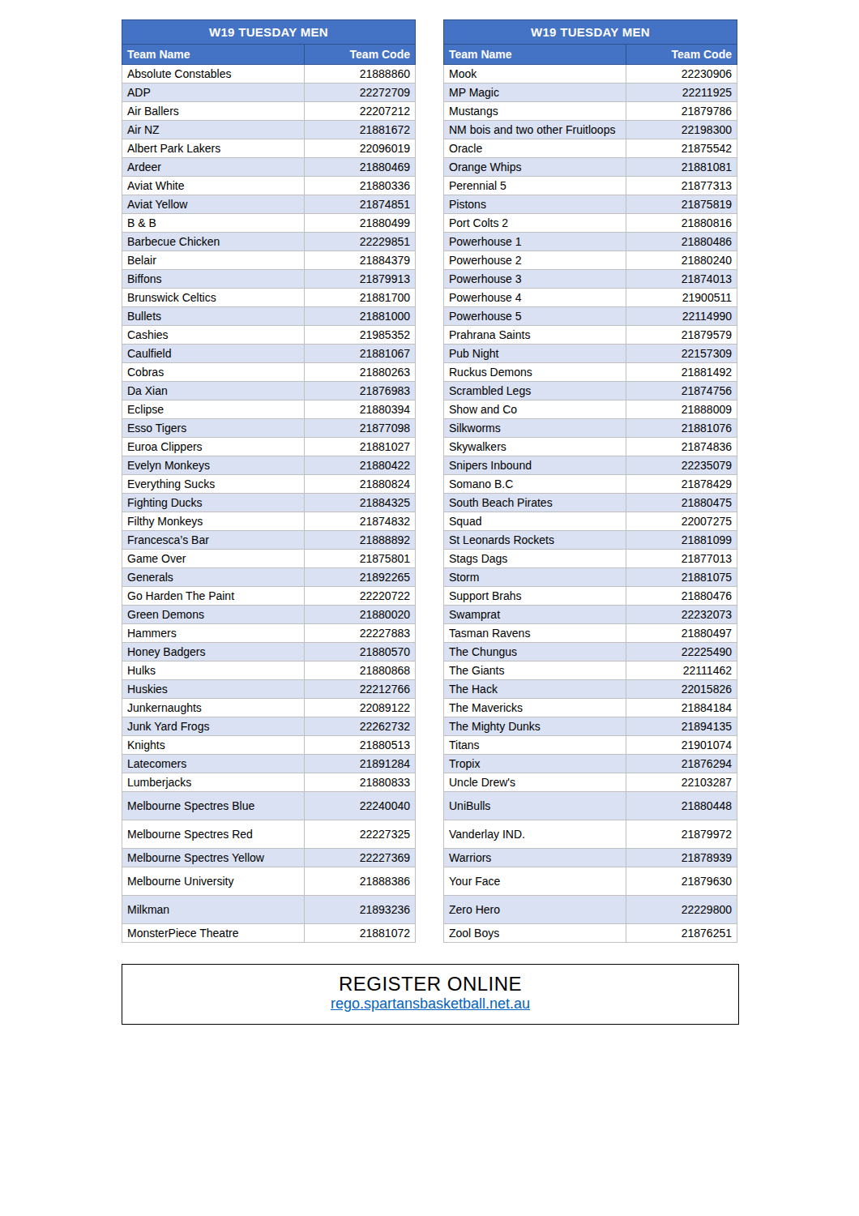W19 TUESDAY MEN
| Team Name | Team Code |
| --- | --- |
| Absolute Constables | 21888860 |
| ADP | 22272709 |
| Air Ballers | 22207212 |
| Air NZ | 21881672 |
| Albert Park Lakers | 22096019 |
| Ardeer | 21880469 |
| Aviat White | 21880336 |
| Aviat Yellow | 21874851 |
| B & B | 21880499 |
| Barbecue Chicken | 22229851 |
| Belair | 21884379 |
| Biffons | 21879913 |
| Brunswick Celtics | 21881700 |
| Bullets | 21881000 |
| Cashies | 21985352 |
| Caulfield | 21881067 |
| Cobras | 21880263 |
| Da Xian | 21876983 |
| Eclipse | 21880394 |
| Esso Tigers | 21877098 |
| Euroa Clippers | 21881027 |
| Evelyn Monkeys | 21880422 |
| Everything Sucks | 21880824 |
| Fighting Ducks | 21884325 |
| Filthy Monkeys | 21874832 |
| Francesca’s Bar | 21888892 |
| Game Over | 21875801 |
| Generals | 21892265 |
| Go Harden The Paint | 22220722 |
| Green Demons | 21880020 |
| Hammers | 22227883 |
| Honey Badgers | 21880570 |
| Hulks | 21880868 |
| Huskies | 22212766 |
| Junkernaughts | 22089122 |
| Junk Yard Frogs | 22262732 |
| Knights | 21880513 |
| Latecomers | 21891284 |
| Lumberjacks | 21880833 |
| Melbourne Spectres Blue | 22240040 |
| Melbourne Spectres Red | 22227325 |
| Melbourne Spectres Yellow | 22227369 |
| Melbourne University | 21888386 |
| Milkman | 21893236 |
| MonsterPiece Theatre | 21881072 |
W19 TUESDAY MEN
| Team Name | Team Code |
| --- | --- |
| Mook | 22230906 |
| MP Magic | 22211925 |
| Mustangs | 21879786 |
| NM bois and two other Fruitloops | 22198300 |
| Oracle | 21875542 |
| Orange Whips | 21881081 |
| Perennial 5 | 21877313 |
| Pistons | 21875819 |
| Port Colts 2 | 21880816 |
| Powerhouse 1 | 21880486 |
| Powerhouse 2 | 21880240 |
| Powerhouse 3 | 21874013 |
| Powerhouse 4 | 21900511 |
| Powerhouse 5 | 22114990 |
| Prahrana Saints | 21879579 |
| Pub Night | 22157309 |
| Ruckus Demons | 21881492 |
| Scrambled Legs | 21874756 |
| Show and Co | 21888009 |
| Silkworms | 21881076 |
| Skywalkers | 21874836 |
| Snipers Inbound | 22235079 |
| Somano B.C | 21878429 |
| South Beach Pirates | 21880475 |
| Squad | 22007275 |
| St Leonards Rockets | 21881099 |
| Stags Dags | 21877013 |
| Storm | 21881075 |
| Support Brahs | 21880476 |
| Swamprat | 22232073 |
| Tasman Ravens | 21880497 |
| The Chungus | 22225490 |
| The Giants | 22111462 |
| The Hack | 22015826 |
| The Mavericks | 21884184 |
| The Mighty Dunks | 21894135 |
| Titans | 21901074 |
| Tropix | 21876294 |
| Uncle Drew's | 22103287 |
| UniBulls | 21880448 |
| Vanderlay IND. | 21879972 |
| Warriors | 21878939 |
| Your Face | 21879630 |
| Zero Hero | 22229800 |
| Zool Boys | 21876251 |
REGISTER ONLINE
rego.spartansbasketball.net.au